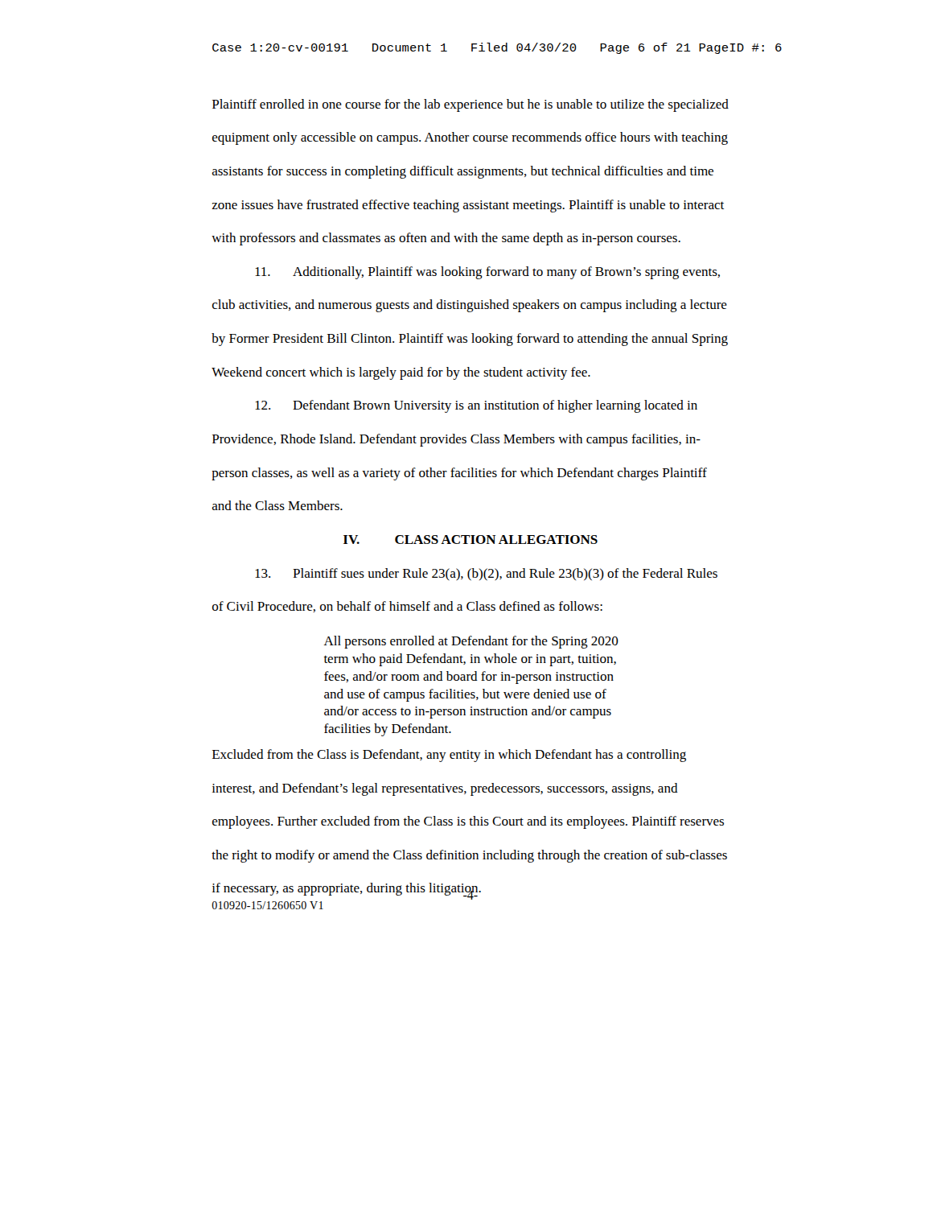Case 1:20-cv-00191 Document 1 Filed 04/30/20 Page 6 of 21 PageID #: 6
Plaintiff enrolled in one course for the lab experience but he is unable to utilize the specialized equipment only accessible on campus. Another course recommends office hours with teaching assistants for success in completing difficult assignments, but technical difficulties and time zone issues have frustrated effective teaching assistant meetings. Plaintiff is unable to interact with professors and classmates as often and with the same depth as in-person courses.
11. Additionally, Plaintiff was looking forward to many of Brown’s spring events, club activities, and numerous guests and distinguished speakers on campus including a lecture by Former President Bill Clinton. Plaintiff was looking forward to attending the annual Spring Weekend concert which is largely paid for by the student activity fee.
12. Defendant Brown University is an institution of higher learning located in Providence, Rhode Island. Defendant provides Class Members with campus facilities, in-person classes, as well as a variety of other facilities for which Defendant charges Plaintiff and the Class Members.
IV. CLASS ACTION ALLEGATIONS
13. Plaintiff sues under Rule 23(a), (b)(2), and Rule 23(b)(3) of the Federal Rules of Civil Procedure, on behalf of himself and a Class defined as follows:
All persons enrolled at Defendant for the Spring 2020 term who paid Defendant, in whole or in part, tuition, fees, and/or room and board for in-person instruction and use of campus facilities, but were denied use of and/or access to in-person instruction and/or campus facilities by Defendant.
Excluded from the Class is Defendant, any entity in which Defendant has a controlling interest, and Defendant’s legal representatives, predecessors, successors, assigns, and employees. Further excluded from the Class is this Court and its employees. Plaintiff reserves the right to modify or amend the Class definition including through the creation of sub-classes if necessary, as appropriate, during this litigation.
010920-15/1260650 V1 -4-